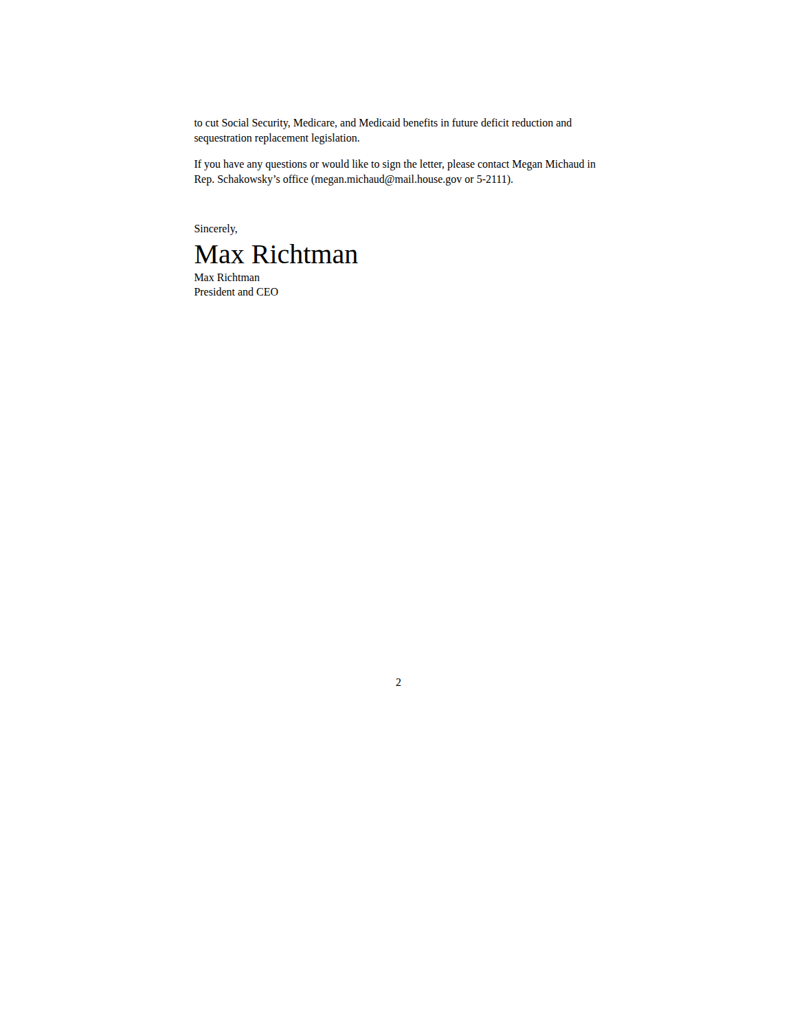to cut Social Security, Medicare, and Medicaid benefits in future deficit reduction and sequestration replacement legislation.
If you have any questions or would like to sign the letter, please contact Megan Michaud in Rep. Schakowsky’s office (megan.michaud@mail.house.gov or 5-2111).
Sincerely,
Max Richtman
Max Richtman
President and CEO
2